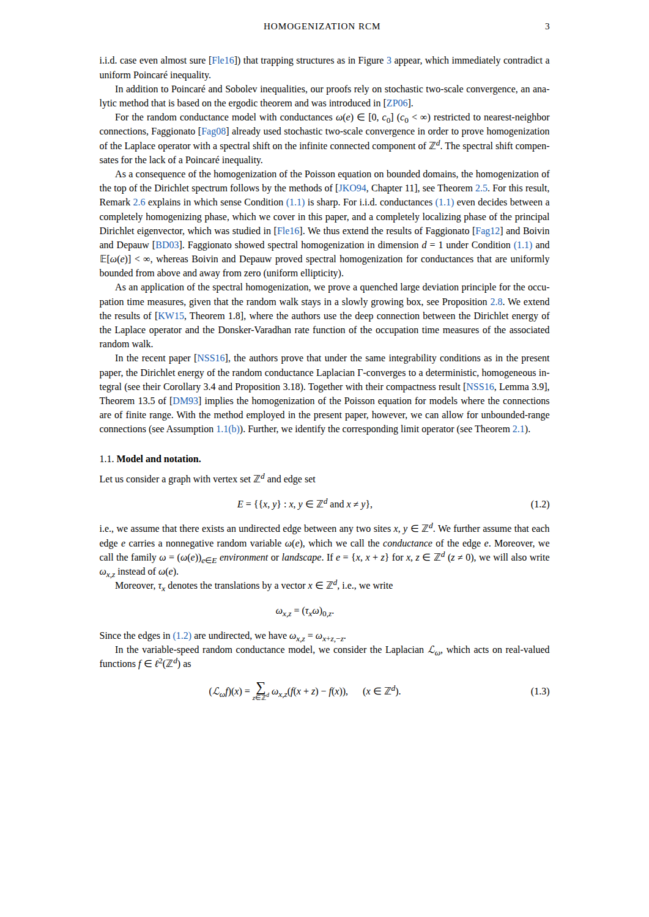HOMOGENIZATION RCM 3
i.i.d. case even almost sure [Fle16]) that trapping structures as in Figure 3 appear, which immediately contradict a uniform Poincaré inequality.
In addition to Poincaré and Sobolev inequalities, our proofs rely on stochastic two-scale convergence, an analytic method that is based on the ergodic theorem and was introduced in [ZP06].
For the random conductance model with conductances ω(e) ∈ [0, c0] (c0 < ∞) restricted to nearest-neighbor connections, Faggionato [Fag08] already used stochastic two-scale convergence in order to prove homogenization of the Laplace operator with a spectral shift on the infinite connected component of ℤd. The spectral shift compensates for the lack of a Poincaré inequality.
As a consequence of the homogenization of the Poisson equation on bounded domains, the homogenization of the top of the Dirichlet spectrum follows by the methods of [JKO94, Chapter 11], see Theorem 2.5. For this result, Remark 2.6 explains in which sense Condition (1.1) is sharp. For i.i.d. conductances (1.1) even decides between a completely homogenizing phase, which we cover in this paper, and a completely localizing phase of the principal Dirichlet eigenvector, which was studied in [Fle16]. We thus extend the results of Faggionato [Fag12] and Boivin and Depauw [BD03]. Faggionato showed spectral homogenization in dimension d = 1 under Condition (1.1) and 𝔼[ω(e)] < ∞, whereas Boivin and Depauw proved spectral homogenization for conductances that are uniformly bounded from above and away from zero (uniform ellipticity).
As an application of the spectral homogenization, we prove a quenched large deviation principle for the occupation time measures, given that the random walk stays in a slowly growing box, see Proposition 2.8. We extend the results of [KW15, Theorem 1.8], where the authors use the deep connection between the Dirichlet energy of the Laplace operator and the Donsker-Varadhan rate function of the occupation time measures of the associated random walk.
In the recent paper [NSS16], the authors prove that under the same integrability conditions as in the present paper, the Dirichlet energy of the random conductance Laplacian Γ-converges to a deterministic, homogeneous integral (see their Corollary 3.4 and Proposition 3.18). Together with their compactness result [NSS16, Lemma 3.9], Theorem 13.5 of [DM93] implies the homogenization of the Poisson equation for models where the connections are of finite range. With the method employed in the present paper, however, we can allow for unbounded-range connections (see Assumption 1.1(b)). Further, we identify the corresponding limit operator (see Theorem 2.1).
1.1. Model and notation.
Let us consider a graph with vertex set ℤd and edge set
E = {{x, y} : x, y ∈ ℤd and x ≠ y}, (1.2)
i.e., we assume that there exists an undirected edge between any two sites x, y ∈ ℤd. We further assume that each edge e carries a nonnegative random variable ω(e), which we call the conductance of the edge e. Moreover, we call the family ω = (ω(e))e∈E environment or landscape. If e = {x, x + z} for x, z ∈ ℤd (z ≠ 0), we will also write ωx,z instead of ω(e).
Moreover, τx denotes the translations by a vector x ∈ ℤd, i.e., we write
ωx,z = (τxω)0,z.
Since the edges in (1.2) are undirected, we have ωx,z = ωx+z,−z.
In the variable-speed random conductance model, we consider the Laplacian ℒω, which acts on real-valued functions f ∈ ℓ2(ℤd) as
(ℒωf)(x) = ∑z∈ℤd ωx,z(f(x + z) − f(x)), (x ∈ ℤd). (1.3)